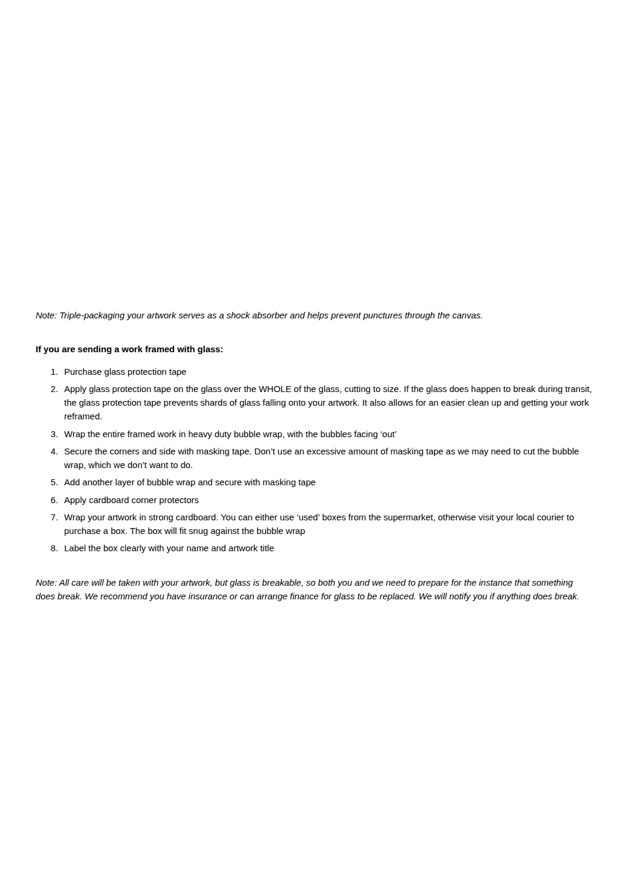Note: Triple-packaging your artwork serves as a shock absorber and helps prevent punctures through the canvas.
If you are sending a work framed with glass:
Purchase glass protection tape
Apply glass protection tape on the glass over the WHOLE of the glass, cutting to size. If the glass does happen to break during transit, the glass protection tape prevents shards of glass falling onto your artwork. It also allows for an easier clean up and getting your work reframed.
Wrap the entire framed work in heavy duty bubble wrap, with the bubbles facing ‘out’
Secure the corners and side with masking tape. Don’t use an excessive amount of masking tape as we may need to cut the bubble wrap, which we don’t want to do.
Add another layer of bubble wrap and secure with masking tape
Apply cardboard corner protectors
Wrap your artwork in strong cardboard. You can either use ‘used’ boxes from the supermarket, otherwise visit your local courier to purchase a box. The box will fit snug against the bubble wrap
Label the box clearly with your name and artwork title
Note: All care will be taken with your artwork, but glass is breakable, so both you and we need to prepare for the instance that something does break. We recommend you have insurance or can arrange finance for glass to be replaced. We will notify you if anything does break.